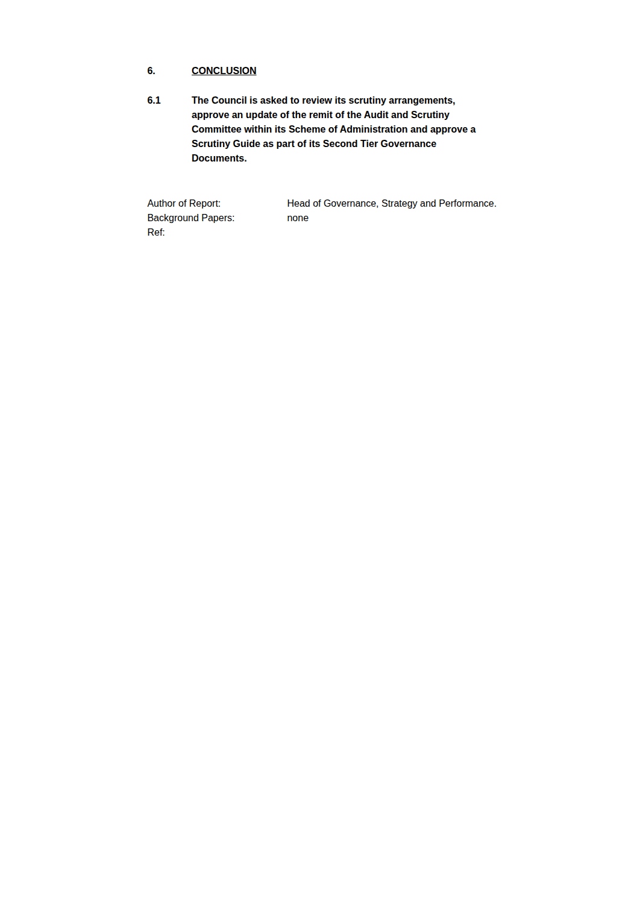6.
CONCLUSION
6.1
The Council is asked to review its scrutiny arrangements, approve an update of the remit of the Audit and Scrutiny Committee within its Scheme of Administration and approve a Scrutiny Guide as part of its Second Tier Governance Documents.
Author of Report:
Head of Governance, Strategy and Performance.
Background Papers:
none
Ref: